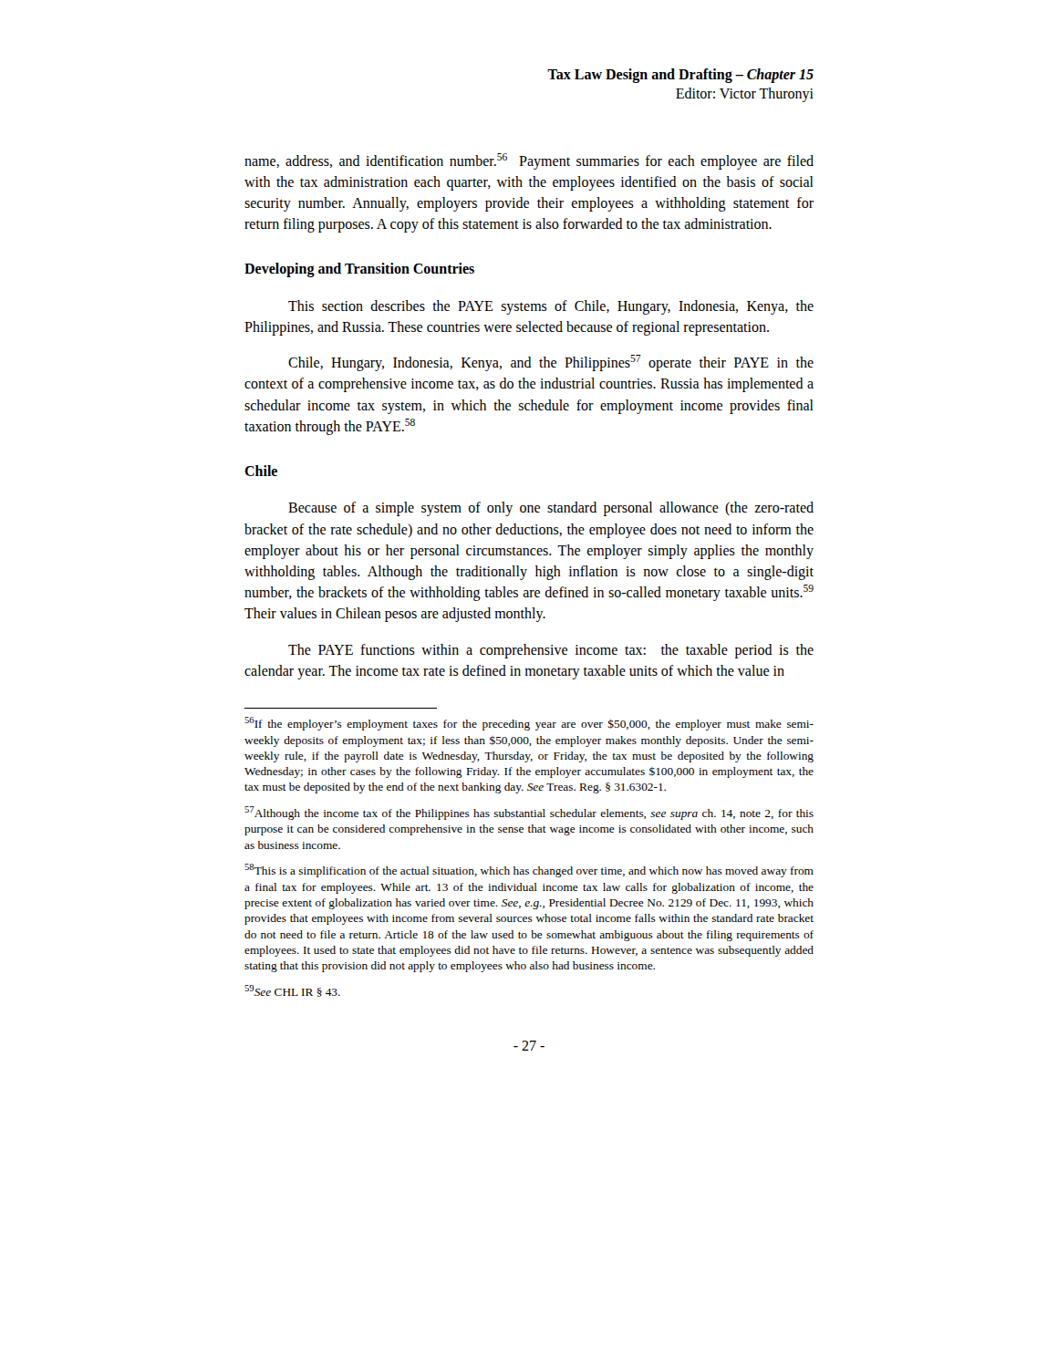Tax Law Design and Drafting – Chapter 15
Editor: Victor Thuronyi
name, address, and identification number.56 Payment summaries for each employee are filed with the tax administration each quarter, with the employees identified on the basis of social security number. Annually, employers provide their employees a withholding statement for return filing purposes. A copy of this statement is also forwarded to the tax administration.
Developing and Transition Countries
This section describes the PAYE systems of Chile, Hungary, Indonesia, Kenya, the Philippines, and Russia. These countries were selected because of regional representation.
Chile, Hungary, Indonesia, Kenya, and the Philippines57 operate their PAYE in the context of a comprehensive income tax, as do the industrial countries. Russia has implemented a schedular income tax system, in which the schedule for employment income provides final taxation through the PAYE.58
Chile
Because of a simple system of only one standard personal allowance (the zero-rated bracket of the rate schedule) and no other deductions, the employee does not need to inform the employer about his or her personal circumstances. The employer simply applies the monthly withholding tables. Although the traditionally high inflation is now close to a single-digit number, the brackets of the withholding tables are defined in so-called monetary taxable units.59 Their values in Chilean pesos are adjusted monthly.
The PAYE functions within a comprehensive income tax: the taxable period is the calendar year. The income tax rate is defined in monetary taxable units of which the value in
56If the employer’s employment taxes for the preceding year are over $50,000, the employer must make semi-weekly deposits of employment tax; if less than $50,000, the employer makes monthly deposits. Under the semi-weekly rule, if the payroll date is Wednesday, Thursday, or Friday, the tax must be deposited by the following Wednesday; in other cases by the following Friday. If the employer accumulates $100,000 in employment tax, the tax must be deposited by the end of the next banking day. See Treas. Reg. § 31.6302-1.
57Although the income tax of the Philippines has substantial schedular elements, see supra ch. 14, note 2, for this purpose it can be considered comprehensive in the sense that wage income is consolidated with other income, such as business income.
58This is a simplification of the actual situation, which has changed over time, and which now has moved away from a final tax for employees. While art. 13 of the individual income tax law calls for globalization of income, the precise extent of globalization has varied over time. See, e.g., Presidential Decree No. 2129 of Dec. 11, 1993, which provides that employees with income from several sources whose total income falls within the standard rate bracket do not need to file a return. Article 18 of the law used to be somewhat ambiguous about the filing requirements of employees. It used to state that employees did not have to file returns. However, a sentence was subsequently added stating that this provision did not apply to employees who also had business income.
59See CHL IR § 43.
- 27 -